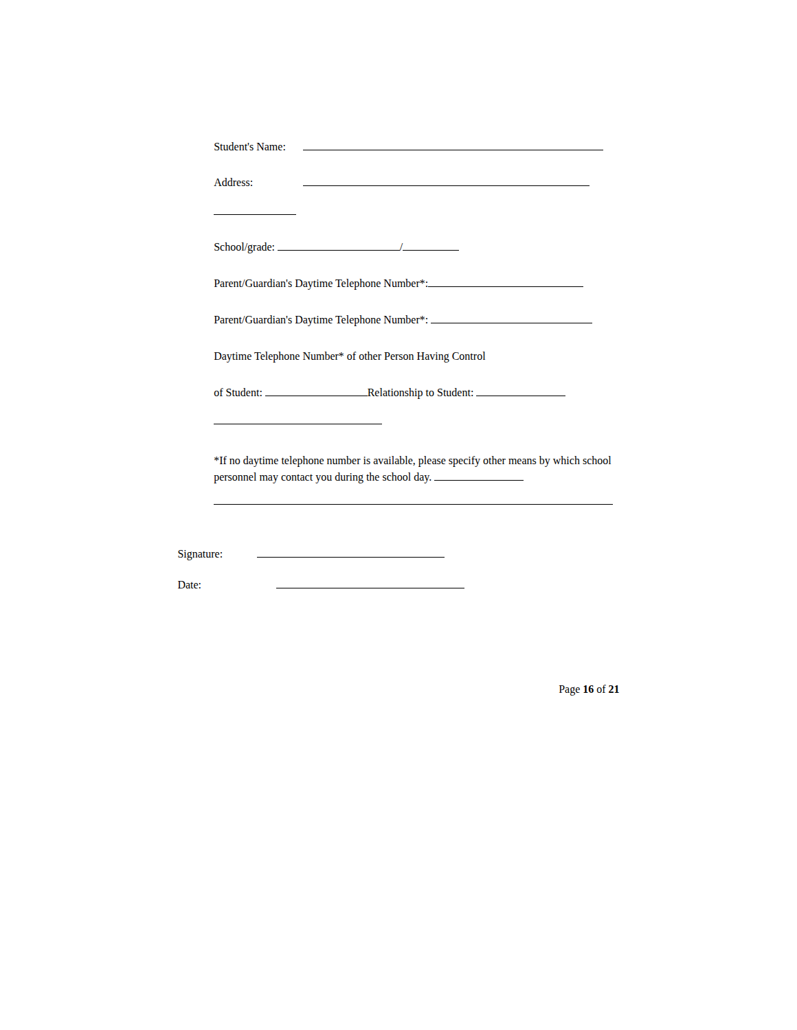Student's Name:
Address:
School/grade: /
Parent/Guardian's Daytime Telephone Number*:
Parent/Guardian's Daytime Telephone Number*:
Daytime Telephone Number* of other Person Having Control
of Student: Relationship to Student:
*If no daytime telephone number is available, please specify other means by which school personnel may contact you during the school day.
Signature:
Date:
Page 16 of 21